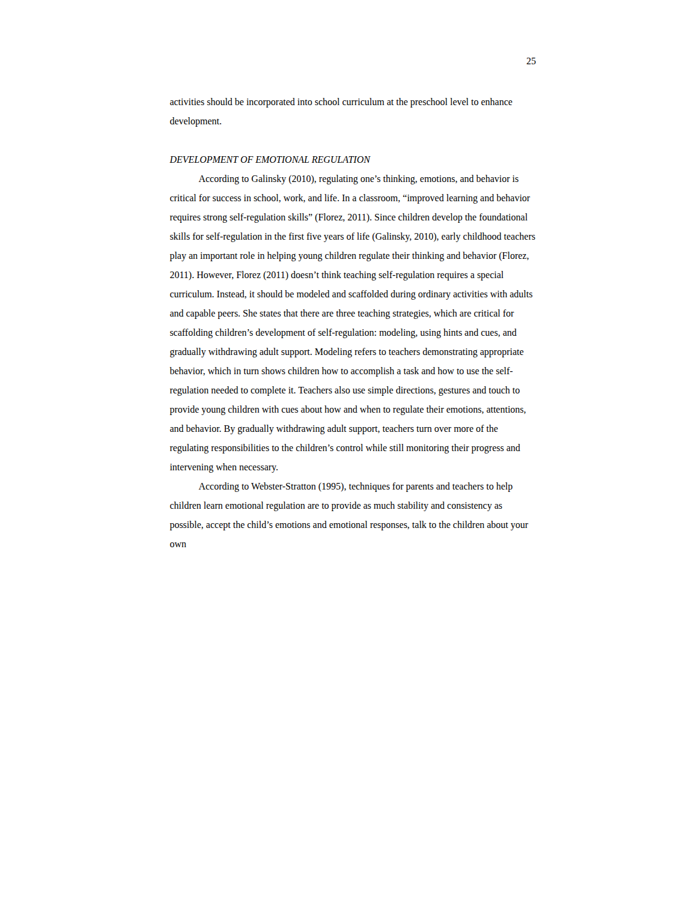25
activities should be incorporated into school curriculum at the preschool level to enhance development.
DEVELOPMENT OF EMOTIONAL REGULATION
According to Galinsky (2010), regulating one’s thinking, emotions, and behavior is critical for success in school, work, and life. In a classroom, “improved learning and behavior requires strong self-regulation skills” (Florez, 2011). Since children develop the foundational skills for self-regulation in the first five years of life (Galinsky, 2010), early childhood teachers play an important role in helping young children regulate their thinking and behavior (Florez, 2011). However, Florez (2011) doesn’t think teaching self-regulation requires a special curriculum. Instead, it should be modeled and scaffolded during ordinary activities with adults and capable peers. She states that there are three teaching strategies, which are critical for scaffolding children’s development of self-regulation: modeling, using hints and cues, and gradually withdrawing adult support. Modeling refers to teachers demonstrating appropriate behavior, which in turn shows children how to accomplish a task and how to use the self-regulation needed to complete it. Teachers also use simple directions, gestures and touch to provide young children with cues about how and when to regulate their emotions, attentions, and behavior. By gradually withdrawing adult support, teachers turn over more of the regulating responsibilities to the children’s control while still monitoring their progress and intervening when necessary.
According to Webster-Stratton (1995), techniques for parents and teachers to help children learn emotional regulation are to provide as much stability and consistency as possible, accept the child’s emotions and emotional responses, talk to the children about your own